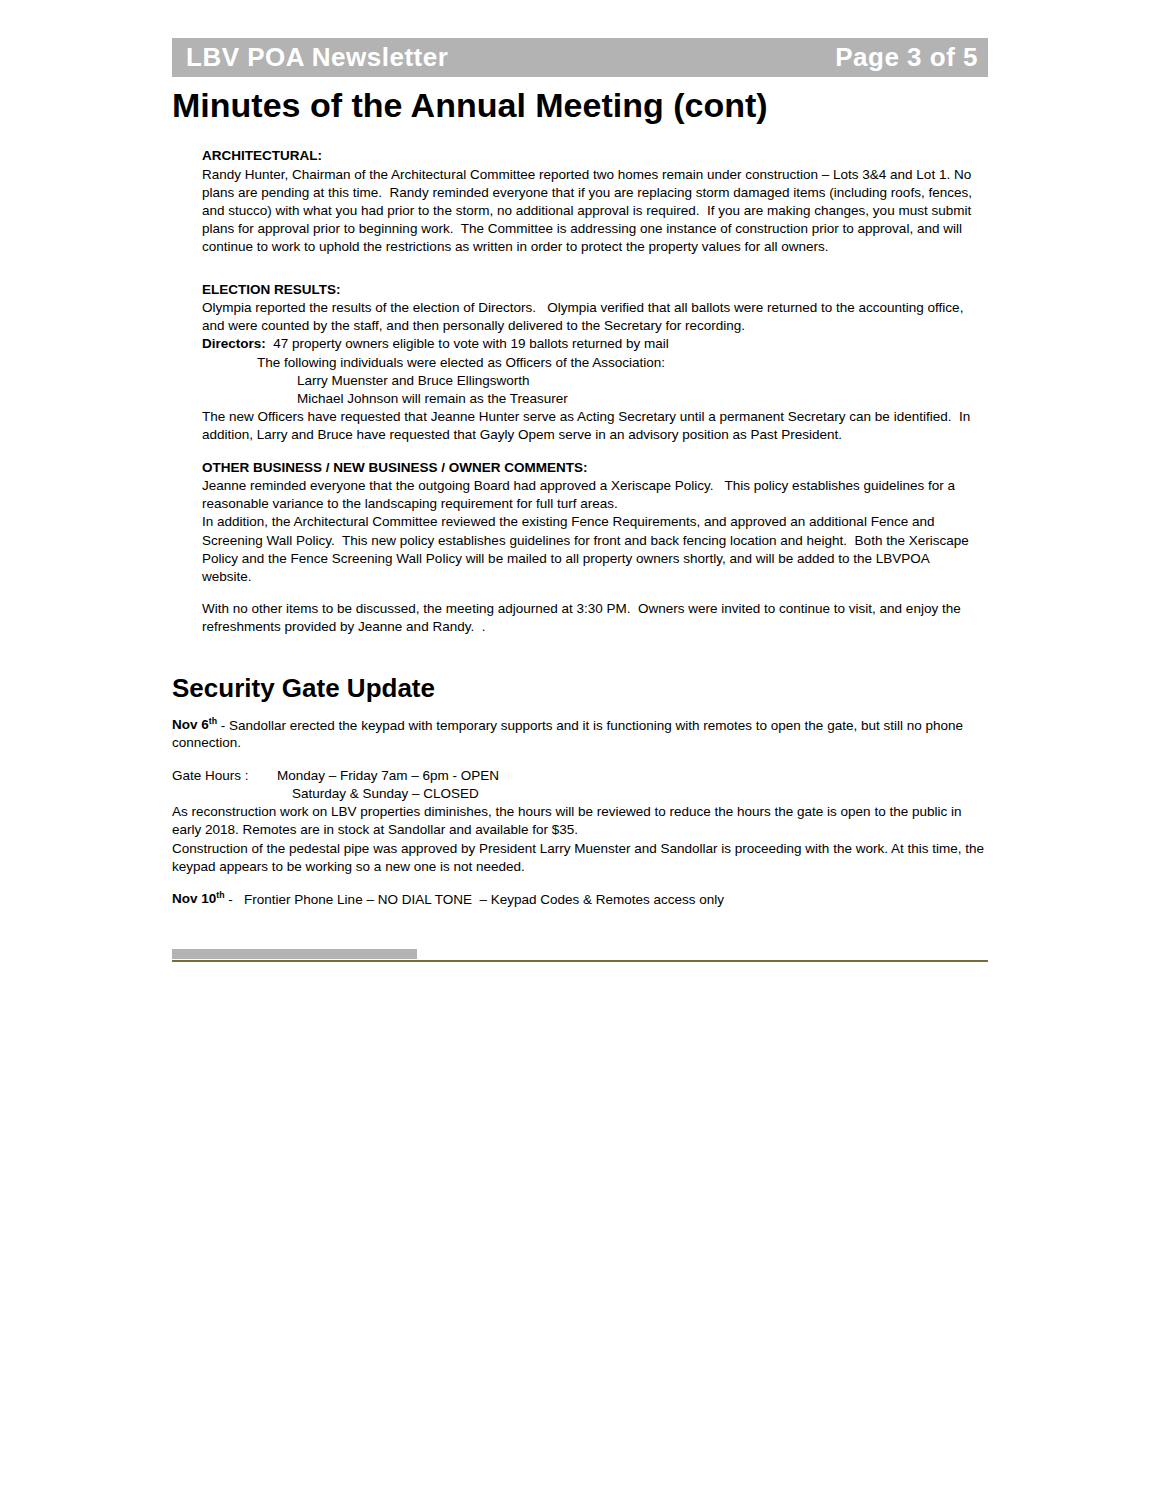LBV POA Newsletter Page 3 of 5
Minutes of the Annual Meeting (cont)
ARCHITECTURAL:
Randy Hunter, Chairman of the Architectural Committee reported two homes remain under construction – Lots 3&4 and Lot 1. No plans are pending at this time. Randy reminded everyone that if you are replacing storm damaged items (including roofs, fences, and stucco) with what you had prior to the storm, no additional approval is required. If you are making changes, you must submit plans for approval prior to beginning work. The Committee is addressing one instance of construction prior to approval, and will continue to work to uphold the restrictions as written in order to protect the property values for all owners.
ELECTION RESULTS:
Olympia reported the results of the election of Directors. Olympia verified that all ballots were returned to the accounting office, and were counted by the staff, and then personally delivered to the Secretary for recording.
Directors: 47 property owners eligible to vote with 19 ballots returned by mail
The following individuals were elected as Officers of the Association:
Larry Muenster and Bruce Ellingsworth
Michael Johnson will remain as the Treasurer
The new Officers have requested that Jeanne Hunter serve as Acting Secretary until a permanent Secretary can be identified. In addition, Larry and Bruce have requested that Gayly Opem serve in an advisory position as Past President.
OTHER BUSINESS / NEW BUSINESS / OWNER COMMENTS:
Jeanne reminded everyone that the outgoing Board had approved a Xeriscape Policy. This policy establishes guidelines for a reasonable variance to the landscaping requirement for full turf areas.
In addition, the Architectural Committee reviewed the existing Fence Requirements, and approved an additional Fence and Screening Wall Policy. This new policy establishes guidelines for front and back fencing location and height. Both the Xeriscape Policy and the Fence Screening Wall Policy will be mailed to all property owners shortly, and will be added to the LBVPOA website.
With no other items to be discussed, the meeting adjourned at 3:30 PM. Owners were invited to continue to visit, and enjoy the refreshments provided by Jeanne and Randy. .
Security Gate Update
Nov 6th - Sandollar erected the keypad with temporary supports and it is functioning with remotes to open the gate, but still no phone connection.
Gate Hours : Monday – Friday 7am – 6pm - OPEN
Saturday & Sunday – CLOSED
As reconstruction work on LBV properties diminishes, the hours will be reviewed to reduce the hours the gate is open to the public in early 2018. Remotes are in stock at Sandollar and available for $35.
Construction of the pedestal pipe was approved by President Larry Muenster and Sandollar is proceeding with the work. At this time, the keypad appears to be working so a new one is not needed.
Nov 10th - Frontier Phone Line – NO DIAL TONE – Keypad Codes & Remotes access only